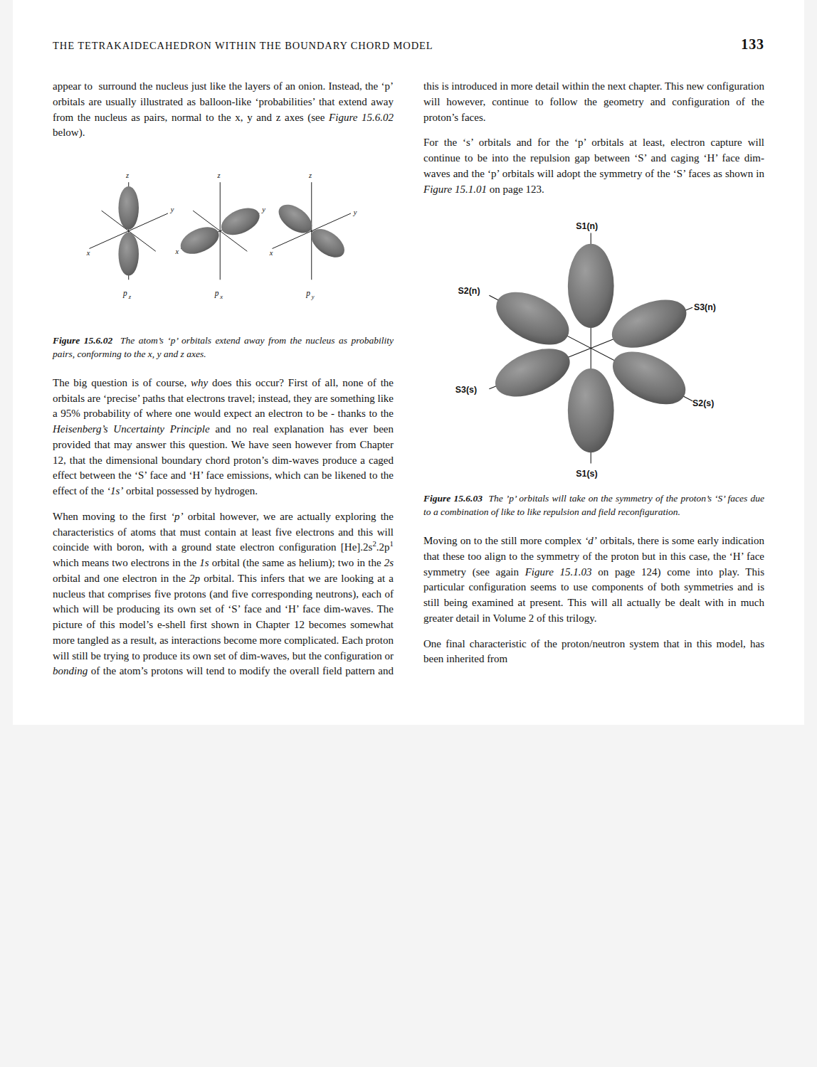The Tetrakaidecahedron within the Boundary Chord Model 133
appear to surround the nucleus just like the layers of an onion. Instead, the ‘p’ orbitals are usually illustrated as balloon-like ‘probabilities’ that extend away from the nucleus as pairs, normal to the x, y and z axes (see Figure 15.6.02 below).
z x y p z z x y p x z x y p y
Figure 15.6.02 The atom’s ‘p’ orbitals extend away from the nucleus as probability pairs, conforming to the x, y and z axes.
The big question is of course, why does this occur? First of all, none of the orbitals are ‘precise’ paths that electrons travel; instead, they are something like a 95% probability of where one would expect an electron to be - thanks to the Heisenberg’s Uncertainty Principle and no real explanation has ever been provided that may answer this question. We have seen however from Chapter 12, that the dimensional boundary chord proton’s dim-waves produce a caged effect between the ‘S’ face and ‘H’ face emissions, which can be likened to the effect of the ‘1s’ orbital possessed by hydrogen.
When moving to the first ‘p’ orbital however, we are actually exploring the characteristics of atoms that must contain at least five electrons and this will coincide with boron, with a ground state electron configuration [He].2s2.2p1 which means two electrons in the 1s orbital (the same as helium); two in the 2s orbital and one electron in the 2p orbital. This infers that we are looking at a nucleus that comprises five protons (and five corresponding neutrons), each of which will be producing its own set of ‘S’ face and ‘H’ face dim-waves. The picture of this model’s e-shell first shown in Chapter 12 becomes somewhat more tangled as a result, as interactions become more complicated. Each proton will still be trying to produce its own set of dim-waves, but the configuration or bonding of the atom’s protons will tend to modify the overall field pattern and this is introduced in more detail within the next chapter. This new configuration will however, continue to follow the geometry and configuration of the proton’s faces.
For the ‘s’ orbitals and for the ‘p’ orbitals at least, electron capture will continue to be into the repulsion gap between ‘S’ and caging ‘H’ face dim-waves and the ‘p’ orbitals will adopt the symmetry of the ‘S’ faces as shown in Figure 15.1.01 on page 123.
S1(n) S2(n) S3(n) S3(s) S2(s) S1(s)
Figure 15.6.03 The ’p’ orbitals will take on the symmetry of the proton’s ‘S’ faces due to a combination of like to like repulsion and field reconfiguration.
Moving on to the still more complex ‘d’ orbitals, there is some early indication that these too align to the symmetry of the proton but in this case, the ‘H’ face symmetry (see again Figure 15.1.03 on page 124) come into play. This particular configuration seems to use components of both symmetries and is still being examined at present. This will all actually be dealt with in much greater detail in Volume 2 of this trilogy.
One final characteristic of the proton/neutron system that in this model, has been inherited from